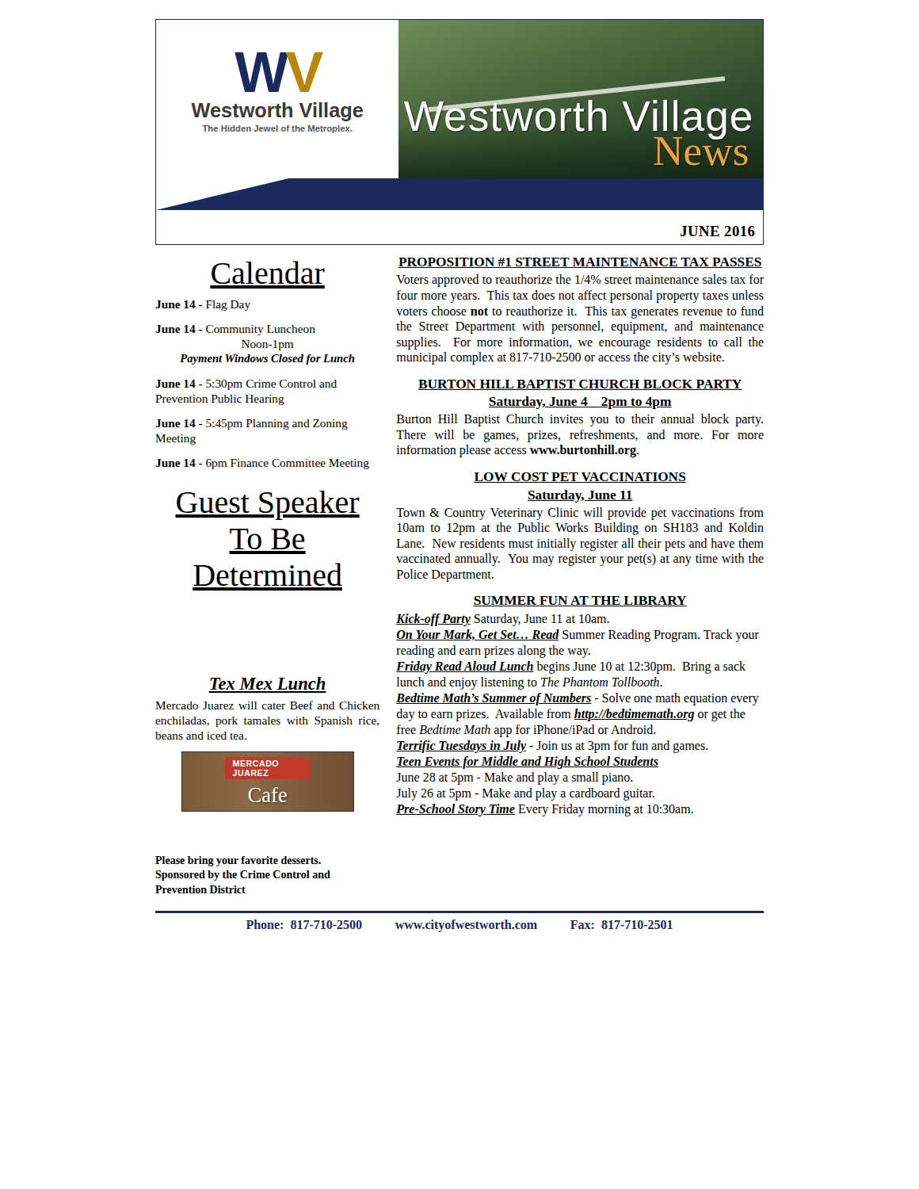WV
Westworth Village
The Hidden Jewel of the Metroplex.
Westworth Village
News
JUNE 2016
Calendar
June 14 - Flag Day
June 14 - Community Luncheon Noon-1pm Payment Windows Closed for Lunch
June 14 - 5:30pm Crime Control and Prevention Public Hearing
June 14 - 5:45pm Planning and Zoning Meeting
June 14 - 6pm Finance Committee Meeting
Guest Speaker To Be Determined
Tex Mex Lunch
Mercado Juarez will cater Beef and Chicken enchiladas, pork tamales with Spanish rice, beans and iced tea.
MERCADO JUAREZ
Cafe
Please bring your favorite desserts.
Sponsored by the Crime Control and Prevention District
PROPOSITION #1 STREET MAINTENANCE TAX PASSES
Voters approved to reauthorize the 1/4% street maintenance sales tax for four more years. This tax does not affect personal property taxes unless voters choose not to reauthorize it. This tax generates revenue to fund the Street Department with personnel, equipment, and maintenance supplies. For more information, we encourage residents to call the municipal complex at 817-710-2500 or access the city’s website.
BURTON HILL BAPTIST CHURCH BLOCK PARTY
Saturday, June 4 2pm to 4pm
Burton Hill Baptist Church invites you to their annual block party. There will be games, prizes, refreshments, and more. For more information please access www.burtonhill.org.
LOW COST PET VACCINATIONS
Saturday, June 11
Town & Country Veterinary Clinic will provide pet vaccinations from 10am to 12pm at the Public Works Building on SH183 and Koldin Lane. New residents must initially register all their pets and have them vaccinated annually. You may register your pet(s) at any time with the Police Department.
SUMMER FUN AT THE LIBRARY
Kick-off Party Saturday, June 11 at 10am.
On Your Mark, Get Set… Read Summer Reading Program. Track your reading and earn prizes along the way.
Friday Read Aloud Lunch begins June 10 at 12:30pm. Bring a sack lunch and enjoy listening to The Phantom Tollbooth.
Bedtime Math’s Summer of Numbers - Solve one math equation every day to earn prizes. Available from http://bedtimemath.org or get the free Bedtime Math app for iPhone/iPad or Android.
Terrific Tuesdays in July - Join us at 3pm for fun and games.
Teen Events for Middle and High School Students
June 28 at 5pm - Make and play a small piano.
July 26 at 5pm - Make and play a cardboard guitar.
Pre-School Story Time Every Friday morning at 10:30am.
Phone: 817-710-2500 www.cityofwestworth.com Fax: 817-710-2501